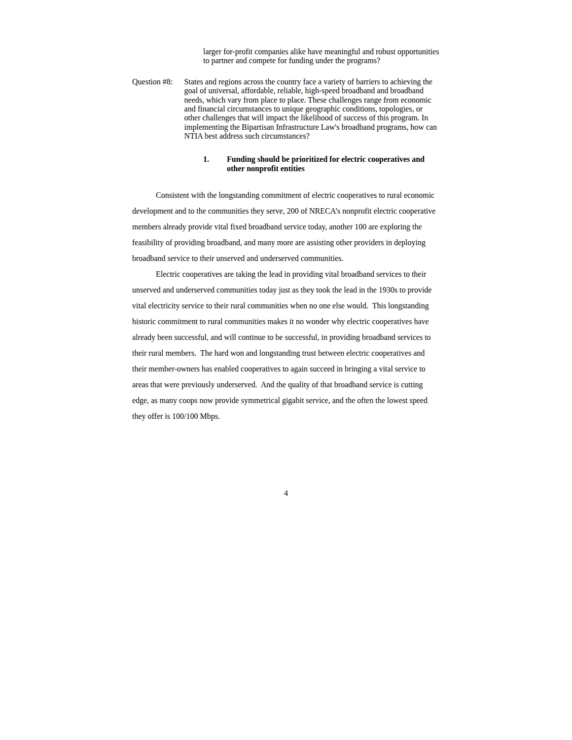larger for-profit companies alike have meaningful and robust opportunities to partner and compete for funding under the programs?
Question #8:
States and regions across the country face a variety of barriers to achieving the goal of universal, affordable, reliable, high-speed broadband and broadband needs, which vary from place to place. These challenges range from economic and financial circumstances to unique geographic conditions, topologies, or other challenges that will impact the likelihood of success of this program. In implementing the Bipartisan Infrastructure Law's broadband programs, how can NTIA best address such circumstances?
1.
Funding should be prioritized for electric cooperatives and other nonprofit entities
Consistent with the longstanding commitment of electric cooperatives to rural economic development and to the communities they serve, 200 of NRECA’s nonprofit electric cooperative members already provide vital fixed broadband service today, another 100 are exploring the feasibility of providing broadband, and many more are assisting other providers in deploying broadband service to their unserved and underserved communities.
Electric cooperatives are taking the lead in providing vital broadband services to their unserved and underserved communities today just as they took the lead in the 1930s to provide vital electricity service to their rural communities when no one else would. This longstanding historic commitment to rural communities makes it no wonder why electric cooperatives have already been successful, and will continue to be successful, in providing broadband services to their rural members. The hard won and longstanding trust between electric cooperatives and their member-owners has enabled cooperatives to again succeed in bringing a vital service to areas that were previously underserved. And the quality of that broadband service is cutting edge, as many coops now provide symmetrical gigabit service, and the often the lowest speed they offer is 100/100 Mbps.
4